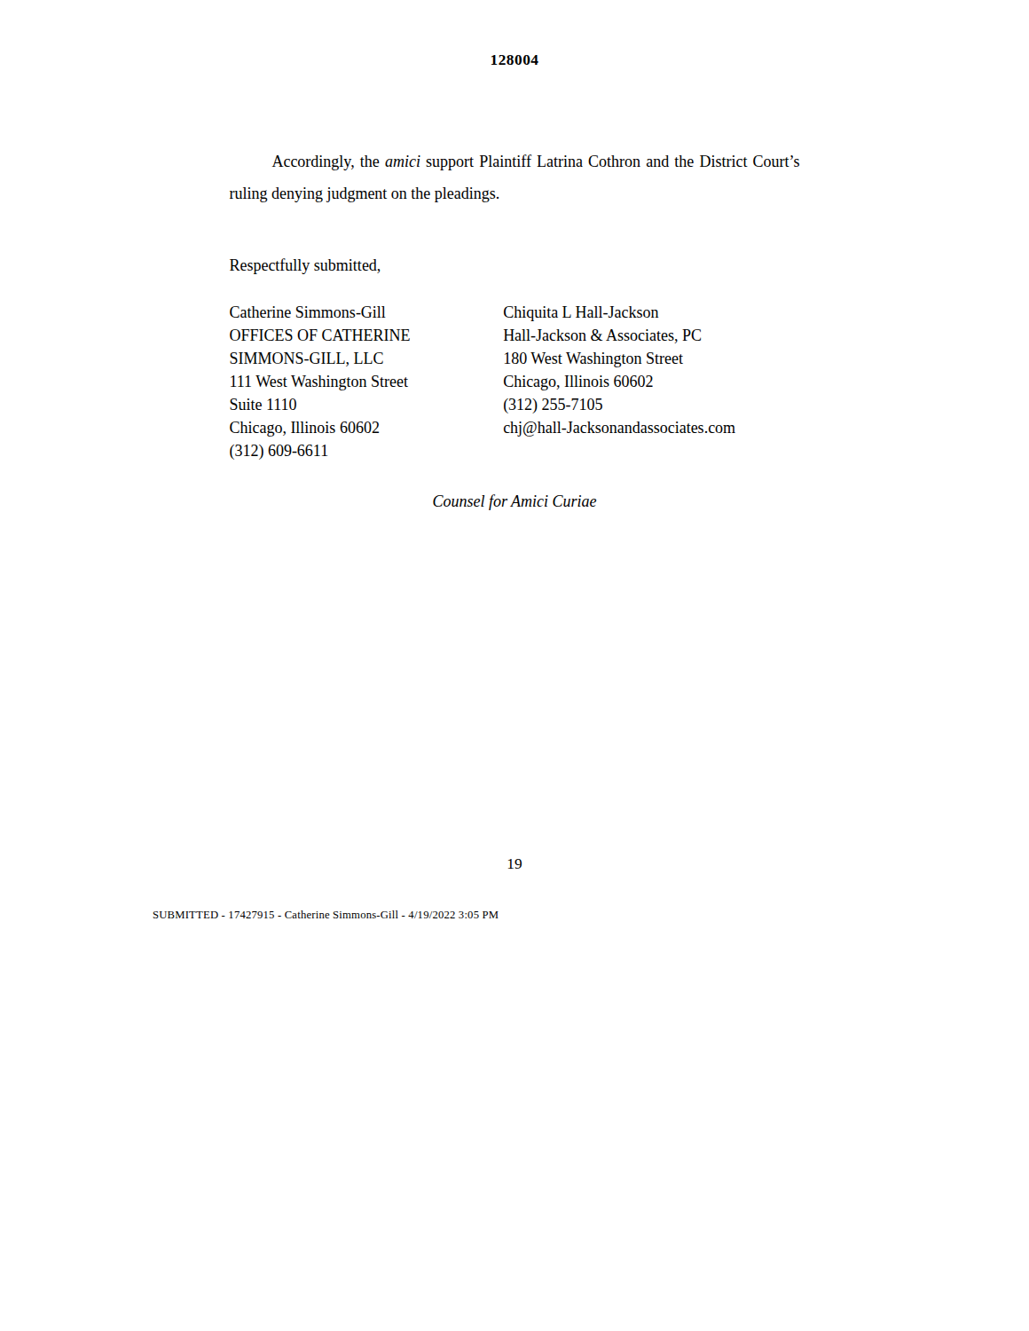128004
Accordingly, the amici support Plaintiff Latrina Cothron and the District Court’s ruling denying judgment on the pleadings.
Respectfully submitted,
| Catherine Simmons-Gill OFFICES OF CATHERINE SIMMONS-GILL, LLC 111 West Washington Street Suite 1110 Chicago, Illinois 60602 (312) 609-6611 | Chiquita L Hall-Jackson Hall-Jackson & Associates, PC 180 West Washington Street Chicago, Illinois 60602 (312) 255-7105 chj@hall-Jacksonandassociates.com |
Counsel for Amici Curiae
19
SUBMITTED - 17427915 - Catherine Simmons-Gill - 4/19/2022 3:05 PM